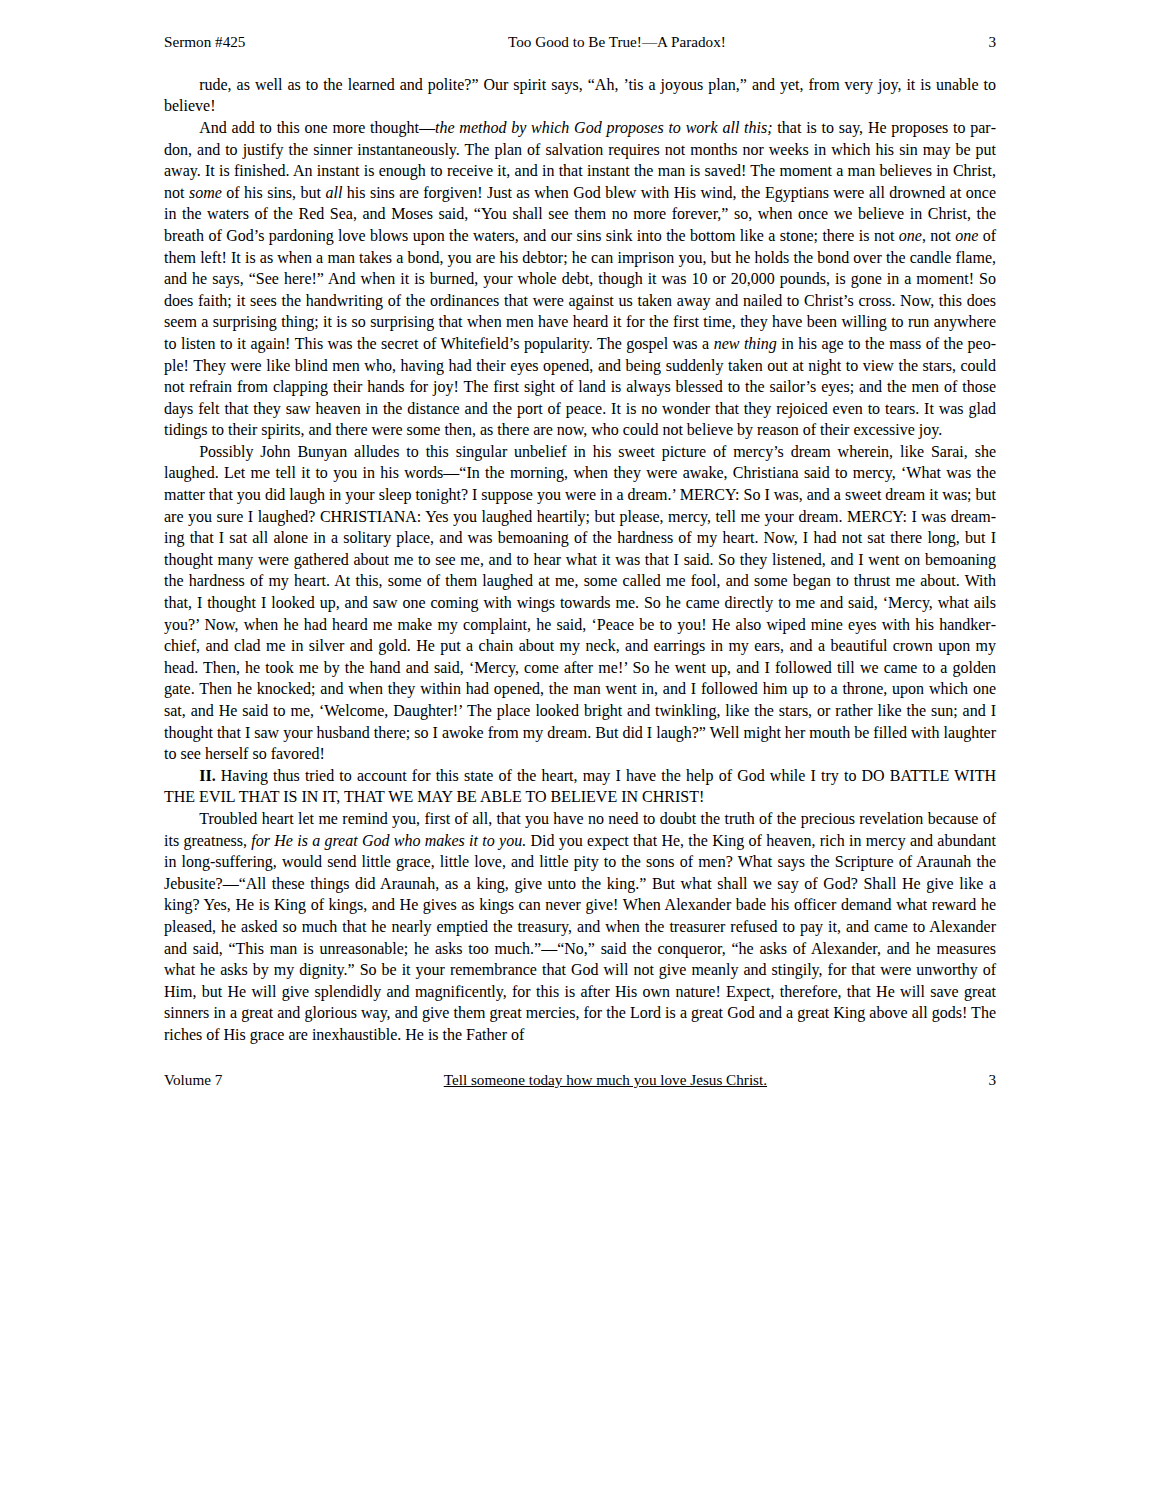Sermon #425 Too Good to Be True!—A Paradox! 3
rude, as well as to the learned and polite?” Our spirit says, “Ah, ’tis a joyous plan,” and yet, from very joy, it is unable to believe!
And add to this one more thought—the method by which God proposes to work all this; that is to say, He proposes to pardon, and to justify the sinner instantaneously. The plan of salvation requires not months nor weeks in which his sin may be put away. It is finished. An instant is enough to receive it, and in that instant the man is saved! The moment a man believes in Christ, not some of his sins, but all his sins are forgiven! Just as when God blew with His wind, the Egyptians were all drowned at once in the waters of the Red Sea, and Moses said, “You shall see them no more forever,” so, when once we believe in Christ, the breath of God’s pardoning love blows upon the waters, and our sins sink into the bottom like a stone; there is not one, not one of them left! It is as when a man takes a bond, you are his debtor; he can imprison you, but he holds the bond over the candle flame, and he says, “See here!” And when it is burned, your whole debt, though it was 10 or 20,000 pounds, is gone in a moment! So does faith; it sees the handwriting of the ordinances that were against us taken away and nailed to Christ’s cross. Now, this does seem a surprising thing; it is so surprising that when men have heard it for the first time, they have been willing to run anywhere to listen to it again! This was the secret of Whitefield’s popularity. The gospel was a new thing in his age to the mass of the people! They were like blind men who, having had their eyes opened, and being suddenly taken out at night to view the stars, could not refrain from clapping their hands for joy! The first sight of land is always blessed to the sailor’s eyes; and the men of those days felt that they saw heaven in the distance and the port of peace. It is no wonder that they rejoiced even to tears. It was glad tidings to their spirits, and there were some then, as there are now, who could not believe by reason of their excessive joy.
Possibly John Bunyan alludes to this singular unbelief in his sweet picture of mercy’s dream wherein, like Sarai, she laughed. Let me tell it to you in his words—“In the morning, when they were awake, Christiana said to mercy, ‘What was the matter that you did laugh in your sleep tonight? I suppose you were in a dream.’ MERCY: So I was, and a sweet dream it was; but are you sure I laughed? CHRISTIANA: Yes you laughed heartily; but please, mercy, tell me your dream. MERCY: I was dreaming that I sat all alone in a solitary place, and was bemoaning of the hardness of my heart. Now, I had not sat there long, but I thought many were gathered about me to see me, and to hear what it was that I said. So they listened, and I went on bemoaning the hardness of my heart. At this, some of them laughed at me, some called me fool, and some began to thrust me about. With that, I thought I looked up, and saw one coming with wings towards me. So he came directly to me and said, ‘Mercy, what ails you?’ Now, when he had heard me make my complaint, he said, ‘Peace be to you! He also wiped mine eyes with his handkerchief, and clad me in silver and gold. He put a chain about my neck, and earrings in my ears, and a beautiful crown upon my head. Then, he took me by the hand and said, ‘Mercy, come after me!’ So he went up, and I followed till we came to a golden gate. Then he knocked; and when they within had opened, the man went in, and I followed him up to a throne, upon which one sat, and He said to me, ‘Welcome, Daughter!’ The place looked bright and twinkling, like the stars, or rather like the sun; and I thought that I saw your husband there; so I awoke from my dream. But did I laugh?” Well might her mouth be filled with laughter to see herself so favored!
II. Having thus tried to account for this state of the heart, may I have the help of God while I try to DO BATTLE WITH THE EVIL THAT IS IN IT, THAT WE MAY BE ABLE TO BELIEVE IN CHRIST!
Troubled heart let me remind you, first of all, that you have no need to doubt the truth of the precious revelation because of its greatness, for He is a great God who makes it to you. Did you expect that He, the King of heaven, rich in mercy and abundant in long-suffering, would send little grace, little love, and little pity to the sons of men? What says the Scripture of Araunah the Jebusite?—“All these things did Araunah, as a king, give unto the king.” But what shall we say of God? Shall He give like a king? Yes, He is King of kings, and He gives as kings can never give! When Alexander bade his officer demand what reward he pleased, he asked so much that he nearly emptied the treasury, and when the treasurer refused to pay it, and came to Alexander and said, “This man is unreasonable; he asks too much.”—“No,” said the conqueror, “he asks of Alexander, and he measures what he asks by my dignity.” So be it your remembrance that God will not give meanly and stingily, for that were unworthy of Him, but He will give splendidly and magnificently, for this is after His own nature! Expect, therefore, that He will save great sinners in a great and glorious way, and give them great mercies, for the Lord is a great God and a great King above all gods! The riches of His grace are inexhaustible. He is the Father of
Volume 7 Tell someone today how much you love Jesus Christ. 3